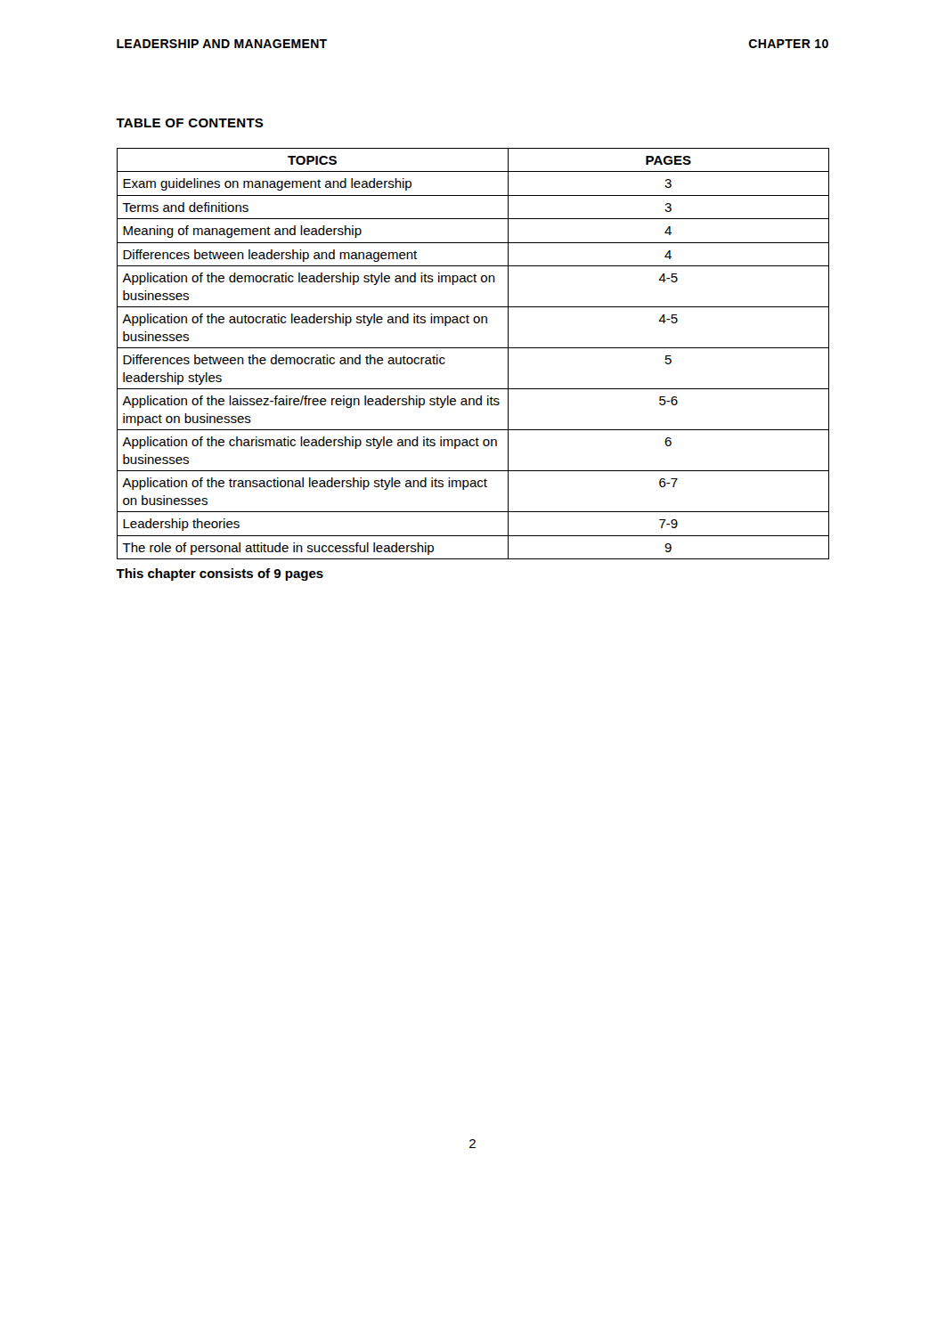LEADERSHIP AND MANAGEMENT CHAPTER 10
TABLE OF CONTENTS
| TOPICS | PAGES |
| --- | --- |
| Exam guidelines on management and leadership | 3 |
| Terms and definitions | 3 |
| Meaning of management and leadership | 4 |
| Differences between leadership and management | 4 |
| Application of the democratic leadership style and its impact on businesses | 4-5 |
| Application of the autocratic leadership style and its impact on businesses | 4-5 |
| Differences between the democratic and the autocratic leadership styles | 5 |
| Application of the laissez-faire/free reign leadership style and its impact on businesses | 5-6 |
| Application of the charismatic leadership style and its impact on businesses | 6 |
| Application of the transactional leadership style and its impact on businesses | 6-7 |
| Leadership theories | 7-9 |
| The role of personal attitude in successful leadership | 9 |
This chapter consists of 9 pages
2